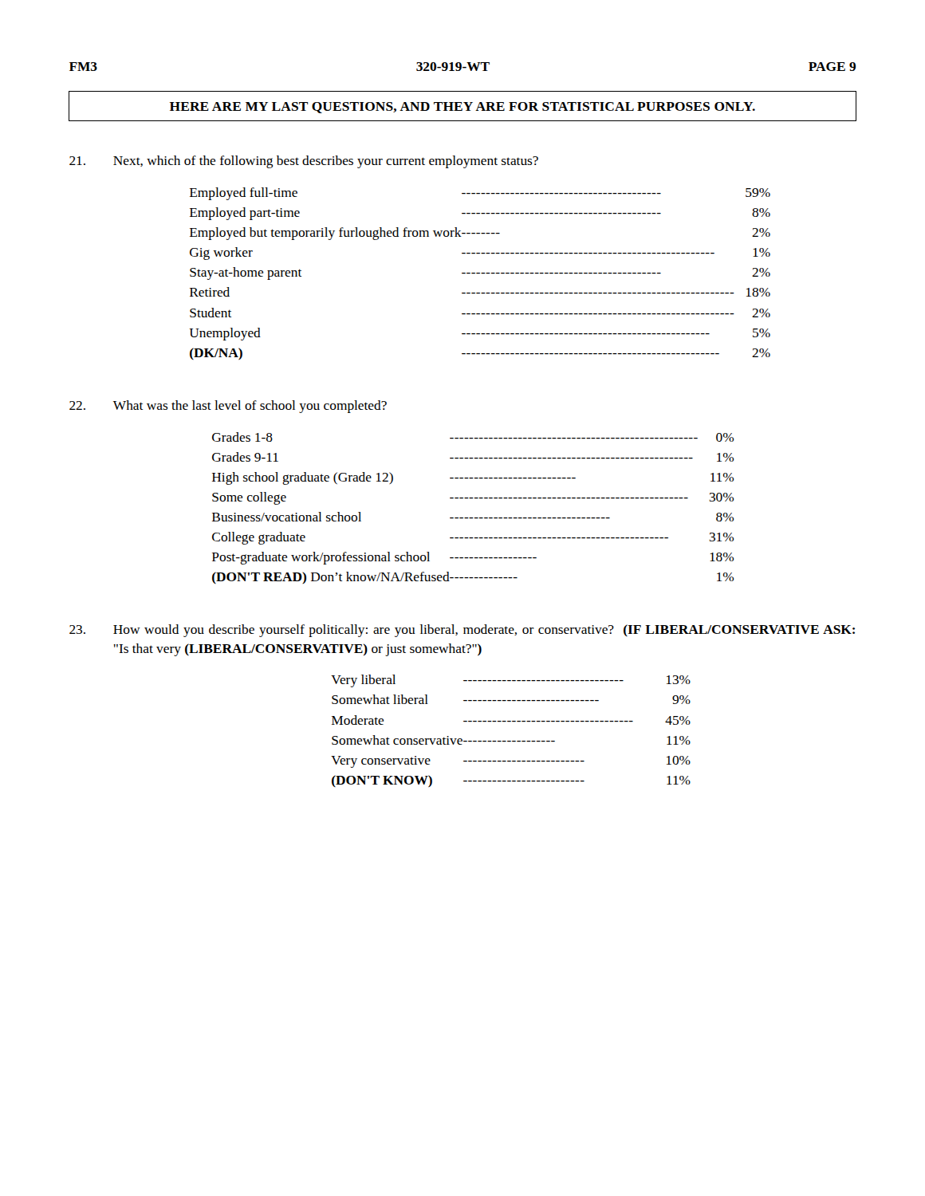FM3 320-919-WT PAGE 9
HERE ARE MY LAST QUESTIONS, AND THEY ARE FOR STATISTICAL PURPOSES ONLY.
21.
Next, which of the following best describes your current employment status?
| Employed full-time | ----------------------------------------- | 59% |
| Employed part-time | ----------------------------------------- | 8% |
| Employed but temporarily furloughed from work | -------- | 2% |
| Gig worker | ---------------------------------------------------- | 1% |
| Stay-at-home parent | ----------------------------------------- | 2% |
| Retired | -------------------------------------------------------- | 18% |
| Student | -------------------------------------------------------- | 2% |
| Unemployed | --------------------------------------------------- | 5% |
| (DK/NA) | ----------------------------------------------------- | 2% |
22.
What was the last level of school you completed?
| Grades 1-8 | --------------------------------------------------- | 0% |
| Grades 9-11 | -------------------------------------------------- | 1% |
| High school graduate (Grade 12) | -------------------------- | 11% |
| Some college | ------------------------------------------------- | 30% |
| Business/vocational school | --------------------------------- | 8% |
| College graduate | --------------------------------------------- | 31% |
| Post-graduate work/professional school | ------------------ | 18% |
| (DON'T READ) Don’t know/NA/Refused | -------------- | 1% |
23.
How would you describe yourself politically: are you liberal, moderate, or conservative? (IF LIBERAL/CONSERVATIVE ASK: "Is that very (LIBERAL/CONSERVATIVE) or just somewhat?")
| Very liberal | --------------------------------- | 13% |
| Somewhat liberal | ---------------------------- | 9% |
| Moderate | ----------------------------------- | 45% |
| Somewhat conservative | ------------------- | 11% |
| Very conservative | ------------------------- | 10% |
| (DON'T KNOW) | ------------------------- | 11% |